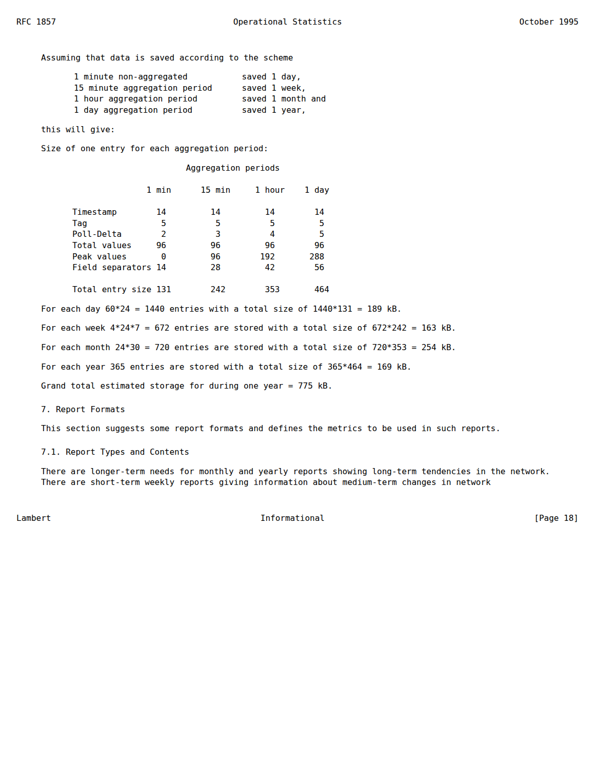RFC 1857 Operational Statistics October 1995
Assuming that data is saved according to the scheme
1 minute non-aggregated           saved 1 day,
15 minute aggregation period      saved 1 week,
1 hour aggregation period         saved 1 month and
1 day aggregation period          saved 1 year,
this will give:
Size of one entry for each aggregation period:
                          Aggregation periods

                  1 min      15 min     1 hour    1 day

   Timestamp        14         14         14        14
   Tag               5          5          5         5
   Poll-Delta        2          3          4         5
   Total values     96         96         96        96
   Peak values       0         96        192       288
   Field separators 14         28         42        56

   Total entry size 131        242        353       464
For each day 60*24 = 1440 entries with a total size of 1440*131 = 189 kB.
For each week 4*24*7 = 672 entries are stored with a total size of 672*242 = 163 kB.
For each month 24*30 = 720 entries are stored with a total size of 720*353 = 254 kB.
For each year 365 entries are stored with a total size of 365*464 = 169 kB.
Grand total estimated storage for during one year = 775 kB.
7. Report Formats
This section suggests some report formats and defines the metrics to be used in such reports.
7.1. Report Types and Contents
There are longer-term needs for monthly and yearly reports showing long-term tendencies in the network. There are short-term weekly reports giving information about medium-term changes in network
Lambert Informational [Page 18]